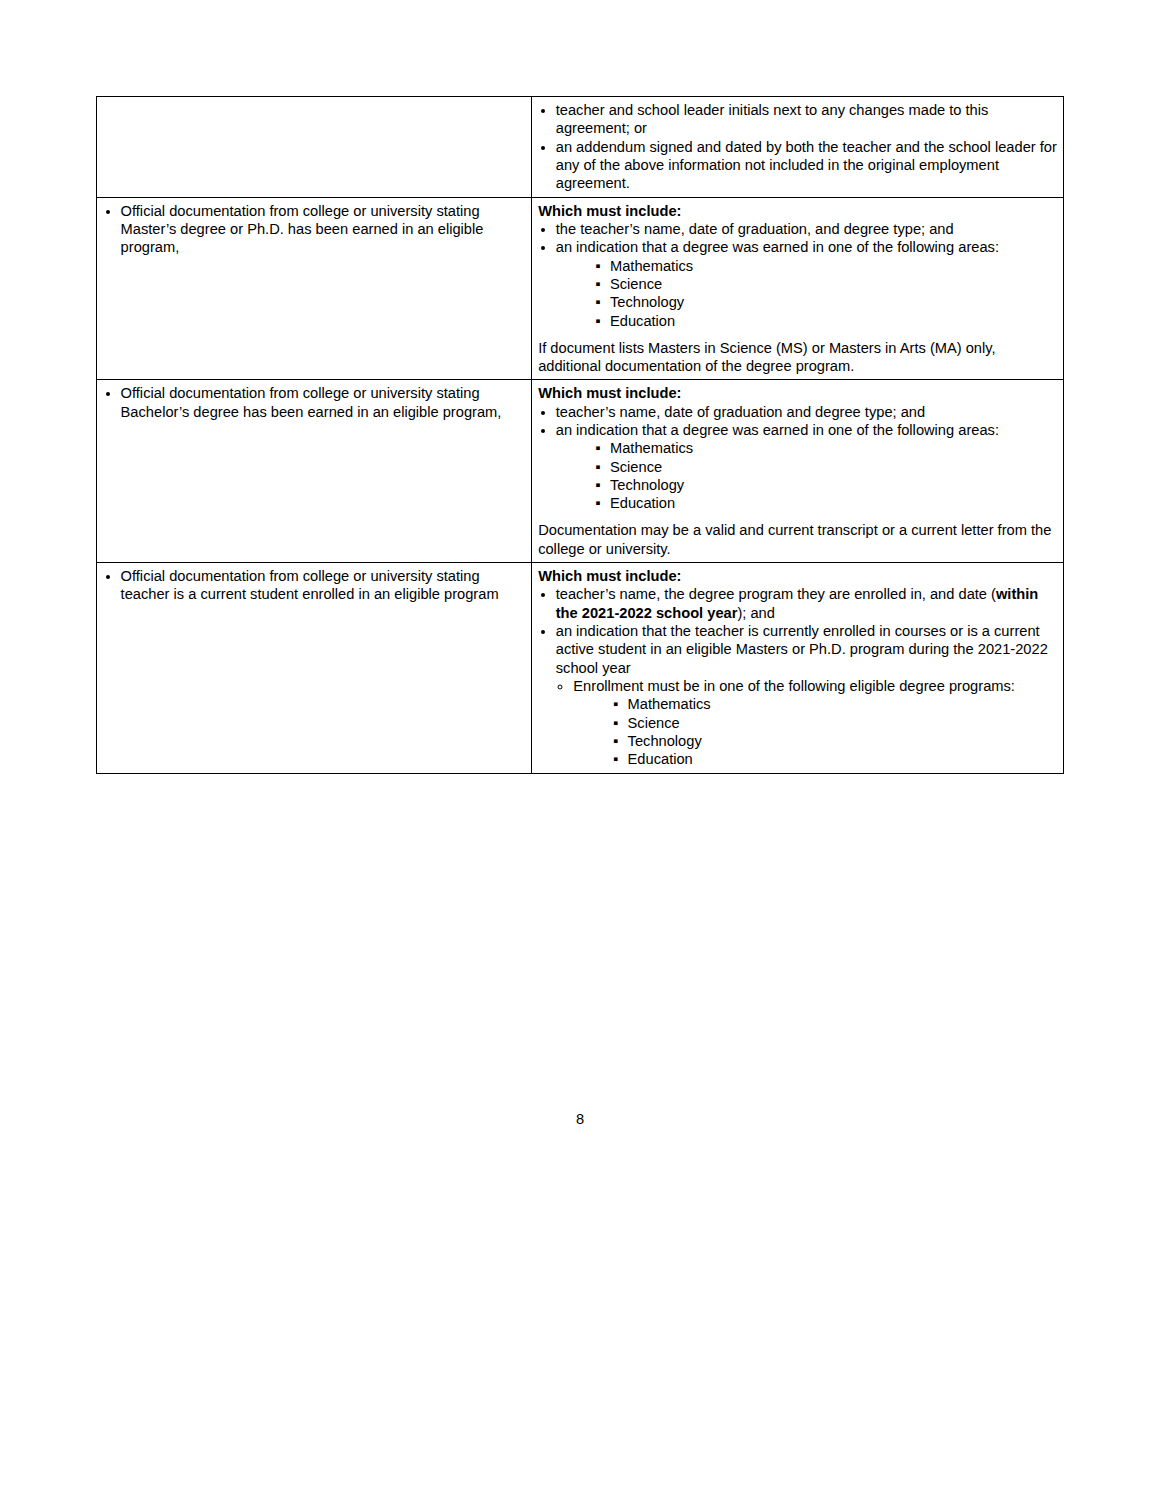| | teacher and school leader initials next to any changes made to this agreement; or an addendum signed and dated by both the teacher and the school leader for any of the above information not included in the original employment agreement. |
| Official documentation from college or university stating Master’s degree or Ph.D. has been earned in an eligible program, | Which must include: the teacher’s name, date of graduation, and degree type; and an indication that a degree was earned in one of the following areas: Mathematics Science Technology Education If document lists Masters in Science (MS) or Masters in Arts (MA) only, additional documentation of the degree program. |
| Official documentation from college or university stating Bachelor’s degree has been earned in an eligible program, | Which must include: teacher’s name, date of graduation and degree type; and an indication that a degree was earned in one of the following areas: Mathematics Science Technology Education Documentation may be a valid and current transcript or a current letter from the college or university. |
| Official documentation from college or university stating teacher is a current student enrolled in an eligible program | Which must include: teacher’s name, the degree program they are enrolled in, and date ( within the 2021-2022 school year ); and an indication that the teacher is currently enrolled in courses or is a current active student in an eligible Masters or Ph.D. program during the 2021-2022 school year Enrollment must be in one of the following eligible degree programs: Mathematics Science Technology Education |
8